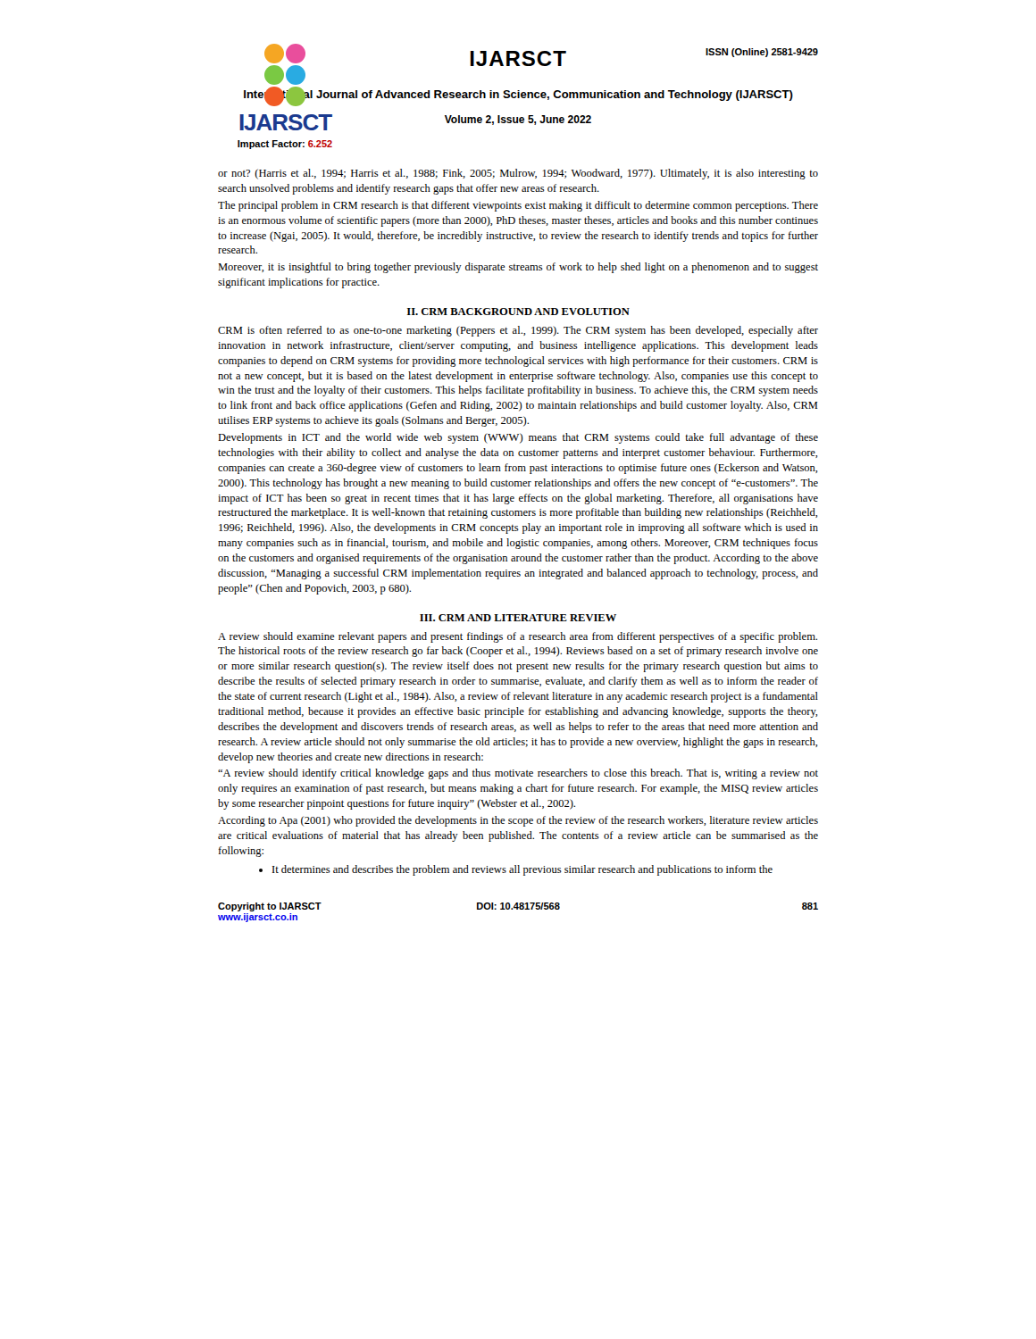IJARSCT
Impact Factor: 6.252
ISSN (Online) 2581-9429
IJARSCT
International Journal of Advanced Research in Science, Communication and Technology (IJARSCT)
Volume 2, Issue 5, June 2022
or not? (Harris et al., 1994; Harris et al., 1988; Fink, 2005; Mulrow, 1994; Woodward, 1977). Ultimately, it is also interesting to search unsolved problems and identify research gaps that offer new areas of research.
The principal problem in CRM research is that different viewpoints exist making it difficult to determine common perceptions. There is an enormous volume of scientific papers (more than 2000), PhD theses, master theses, articles and books and this number continues to increase (Ngai, 2005). It would, therefore, be incredibly instructive, to review the research to identify trends and topics for further research.
Moreover, it is insightful to bring together previously disparate streams of work to help shed light on a phenomenon and to suggest significant implications for practice.
II. CRM BACKGROUND AND EVOLUTION
CRM is often referred to as one-to-one marketing (Peppers et al., 1999). The CRM system has been developed, especially after innovation in network infrastructure, client/server computing, and business intelligence applications. This development leads companies to depend on CRM systems for providing more technological services with high performance for their customers. CRM is not a new concept, but it is based on the latest development in enterprise software technology. Also, companies use this concept to win the trust and the loyalty of their customers. This helps facilitate profitability in business. To achieve this, the CRM system needs to link front and back office applications (Gefen and Riding, 2002) to maintain relationships and build customer loyalty. Also, CRM utilises ERP systems to achieve its goals (Solmans and Berger, 2005).
Developments in ICT and the world wide web system (WWW) means that CRM systems could take full advantage of these technologies with their ability to collect and analyse the data on customer patterns and interpret customer behaviour. Furthermore, companies can create a 360-degree view of customers to learn from past interactions to optimise future ones (Eckerson and Watson, 2000). This technology has brought a new meaning to build customer relationships and offers the new concept of “e-customers”. The impact of ICT has been so great in recent times that it has large effects on the global marketing. Therefore, all organisations have restructured the marketplace. It is well-known that retaining customers is more profitable than building new relationships (Reichheld, 1996; Reichheld, 1996). Also, the developments in CRM concepts play an important role in improving all software which is used in many companies such as in financial, tourism, and mobile and logistic companies, among others. Moreover, CRM techniques focus on the customers and organised requirements of the organisation around the customer rather than the product. According to the above discussion, “Managing a successful CRM implementation requires an integrated and balanced approach to technology, process, and people” (Chen and Popovich, 2003, p 680).
III. CRM AND LITERATURE REVIEW
A review should examine relevant papers and present findings of a research area from different perspectives of a specific problem. The historical roots of the review research go far back (Cooper et al., 1994). Reviews based on a set of primary research involve one or more similar research question(s). The review itself does not present new results for the primary research question but aims to describe the results of selected primary research in order to summarise, evaluate, and clarify them as well as to inform the reader of the state of current research (Light et al., 1984). Also, a review of relevant literature in any academic research project is a fundamental traditional method, because it provides an effective basic principle for establishing and advancing knowledge, supports the theory, describes the development and discovers trends of research areas, as well as helps to refer to the areas that need more attention and research. A review article should not only summarise the old articles; it has to provide a new overview, highlight the gaps in research, develop new theories and create new directions in research:
“A review should identify critical knowledge gaps and thus motivate researchers to close this breach. That is, writing a review not only requires an examination of past research, but means making a chart for future research. For example, the MISQ review articles by some researcher pinpoint questions for future inquiry” (Webster et al., 2002).
According to Apa (2001) who provided the developments in the scope of the review of the research workers, literature review articles are critical evaluations of material that has already been published. The contents of a review article can be summarised as the following:
It determines and describes the problem and reviews all previous similar research and publications to inform the
Copyright to IJARSCT
www.ijarsct.co.in
DOI: 10.48175/568
881